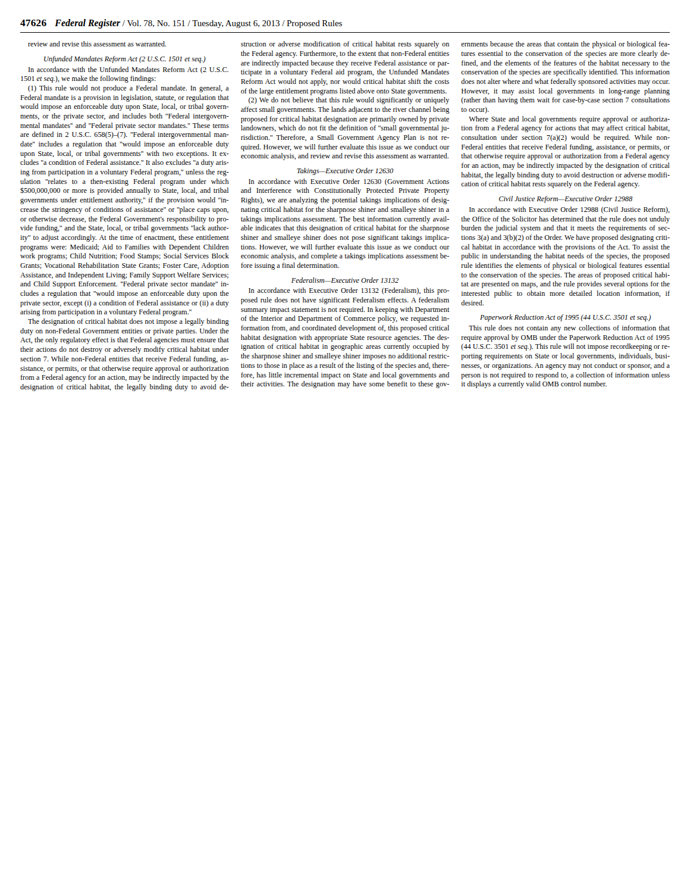47626 Federal Register / Vol. 78, No. 151 / Tuesday, August 6, 2013 / Proposed Rules
review and revise this assessment as warranted.
Unfunded Mandates Reform Act (2 U.S.C. 1501 et seq.)
In accordance with the Unfunded Mandates Reform Act (2 U.S.C. 1501 et seq.), we make the following findings:
(1) This rule would not produce a Federal mandate. In general, a Federal mandate is a provision in legislation, statute, or regulation that would impose an enforceable duty upon State, local, or tribal governments, or the private sector, and includes both ''Federal intergovernmental mandates'' and ''Federal private sector mandates.'' These terms are defined in 2 U.S.C. 658(5)–(7). ''Federal intergovernmental mandate'' includes a regulation that ''would impose an enforceable duty upon State, local, or tribal governments'' with two exceptions. It excludes ''a condition of Federal assistance.'' It also excludes ''a duty arising from participation in a voluntary Federal program,'' unless the regulation ''relates to a then-existing Federal program under which $500,000,000 or more is provided annually to State, local, and tribal governments under entitlement authority,'' if the provision would ''increase the stringency of conditions of assistance'' or ''place caps upon, or otherwise decrease, the Federal Government's responsibility to provide funding,'' and the State, local, or tribal governments ''lack authority'' to adjust accordingly. At the time of enactment, these entitlement programs were: Medicaid; Aid to Families with Dependent Children work programs; Child Nutrition; Food Stamps; Social Services Block Grants; Vocational Rehabilitation State Grants; Foster Care, Adoption Assistance, and Independent Living; Family Support Welfare Services; and Child Support Enforcement. ''Federal private sector mandate'' includes a regulation that ''would impose an enforceable duty upon the private sector, except (i) a condition of Federal assistance or (ii) a duty arising from participation in a voluntary Federal program.''
The designation of critical habitat does not impose a legally binding duty on non-Federal Government entities or private parties. Under the Act, the only regulatory effect is that Federal agencies must ensure that their actions do not destroy or adversely modify critical habitat under section 7. While non-Federal entities that receive Federal funding, assistance, or permits, or that otherwise require approval or authorization from a Federal agency for an action, may be indirectly impacted by the designation of critical habitat, the legally binding duty to avoid destruction or adverse modification of critical habitat rests squarely on the Federal agency. Furthermore, to the extent that non-Federal entities are indirectly impacted because they receive Federal assistance or participate in a voluntary Federal aid program, the Unfunded Mandates Reform Act would not apply, nor would critical habitat shift the costs of the large entitlement programs listed above onto State governments.
(2) We do not believe that this rule would significantly or uniquely affect small governments. The lands adjacent to the river channel being proposed for critical habitat designation are primarily owned by private landowners, which do not fit the definition of ''small governmental jurisdiction.'' Therefore, a Small Government Agency Plan is not required. However, we will further evaluate this issue as we conduct our economic analysis, and review and revise this assessment as warranted.
Takings—Executive Order 12630
In accordance with Executive Order 12630 (Government Actions and Interference with Constitutionally Protected Private Property Rights), we are analyzing the potential takings implications of designating critical habitat for the sharpnose shiner and smalleye shiner in a takings implications assessment. The best information currently available indicates that this designation of critical habitat for the sharpnose shiner and smalleye shiner does not pose significant takings implications. However, we will further evaluate this issue as we conduct our economic analysis, and complete a takings implications assessment before issuing a final determination.
Federalism—Executive Order 13132
In accordance with Executive Order 13132 (Federalism), this proposed rule does not have significant Federalism effects. A federalism summary impact statement is not required. In keeping with Department of the Interior and Department of Commerce policy, we requested information from, and coordinated development of, this proposed critical habitat designation with appropriate State resource agencies. The designation of critical habitat in geographic areas currently occupied by the sharpnose shiner and smalleye shiner imposes no additional restrictions to those in place as a result of the listing of the species and, therefore, has little incremental impact on State and local governments and their activities. The designation may have some benefit to these governments because the areas that contain the physical or biological features essential to the conservation of the species are more clearly defined, and the elements of the features of the habitat necessary to the conservation of the species are specifically identified. This information does not alter where and what federally sponsored activities may occur. However, it may assist local governments in long-range planning (rather than having them wait for case-by-case section 7 consultations to occur).
Where State and local governments require approval or authorization from a Federal agency for actions that may affect critical habitat, consultation under section 7(a)(2) would be required. While non-Federal entities that receive Federal funding, assistance, or permits, or that otherwise require approval or authorization from a Federal agency for an action, may be indirectly impacted by the designation of critical habitat, the legally binding duty to avoid destruction or adverse modification of critical habitat rests squarely on the Federal agency.
Civil Justice Reform—Executive Order 12988
In accordance with Executive Order 12988 (Civil Justice Reform), the Office of the Solicitor has determined that the rule does not unduly burden the judicial system and that it meets the requirements of sections 3(a) and 3(b)(2) of the Order. We have proposed designating critical habitat in accordance with the provisions of the Act. To assist the public in understanding the habitat needs of the species, the proposed rule identifies the elements of physical or biological features essential to the conservation of the species. The areas of proposed critical habitat are presented on maps, and the rule provides several options for the interested public to obtain more detailed location information, if desired.
Paperwork Reduction Act of 1995 (44 U.S.C. 3501 et seq.)
This rule does not contain any new collections of information that require approval by OMB under the Paperwork Reduction Act of 1995 (44 U.S.C. 3501 et seq.). This rule will not impose recordkeeping or reporting requirements on State or local governments, individuals, businesses, or organizations. An agency may not conduct or sponsor, and a person is not required to respond to, a collection of information unless it displays a currently valid OMB control number.